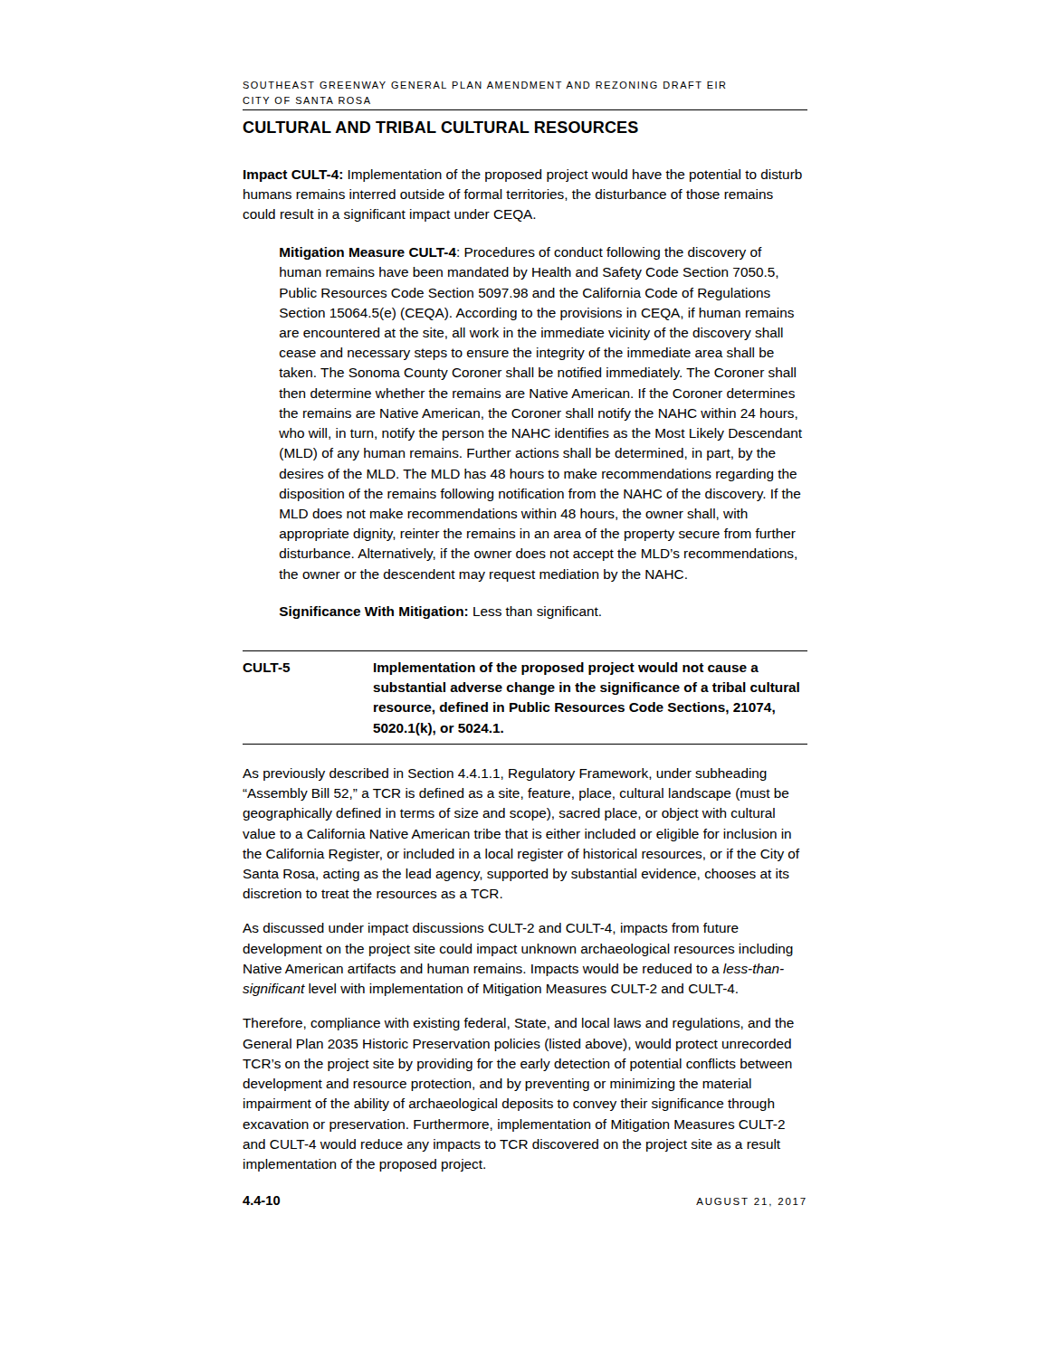Southeast Greenway General Plan Amendment and Rezoning Draft EIR City of Santa Rosa
CULTURAL AND TRIBAL CULTURAL RESOURCES
Impact CULT-4: Implementation of the proposed project would have the potential to disturb humans remains interred outside of formal territories, the disturbance of those remains could result in a significant impact under CEQA.
Mitigation Measure CULT-4: Procedures of conduct following the discovery of human remains have been mandated by Health and Safety Code Section 7050.5, Public Resources Code Section 5097.98 and the California Code of Regulations Section 15064.5(e) (CEQA). According to the provisions in CEQA, if human remains are encountered at the site, all work in the immediate vicinity of the discovery shall cease and necessary steps to ensure the integrity of the immediate area shall be taken. The Sonoma County Coroner shall be notified immediately. The Coroner shall then determine whether the remains are Native American. If the Coroner determines the remains are Native American, the Coroner shall notify the NAHC within 24 hours, who will, in turn, notify the person the NAHC identifies as the Most Likely Descendant (MLD) of any human remains. Further actions shall be determined, in part, by the desires of the MLD. The MLD has 48 hours to make recommendations regarding the disposition of the remains following notification from the NAHC of the discovery. If the MLD does not make recommendations within 48 hours, the owner shall, with appropriate dignity, reinter the remains in an area of the property secure from further disturbance. Alternatively, if the owner does not accept the MLD’s recommendations, the owner or the descendent may request mediation by the NAHC.
Significance With Mitigation: Less than significant.
CULT-5
Implementation of the proposed project would not cause a substantial adverse change in the significance of a tribal cultural resource, defined in Public Resources Code Sections, 21074, 5020.1(k), or 5024.1.
As previously described in Section 4.4.1.1, Regulatory Framework, under subheading “Assembly Bill 52,” a TCR is defined as a site, feature, place, cultural landscape (must be geographically defined in terms of size and scope), sacred place, or object with cultural value to a California Native American tribe that is either included or eligible for inclusion in the California Register, or included in a local register of historical resources, or if the City of Santa Rosa, acting as the lead agency, supported by substantial evidence, chooses at its discretion to treat the resources as a TCR.
As discussed under impact discussions CULT-2 and CULT-4, impacts from future development on the project site could impact unknown archaeological resources including Native American artifacts and human remains. Impacts would be reduced to a less-than-significant level with implementation of Mitigation Measures CULT-2 and CULT-4.
Therefore, compliance with existing federal, State, and local laws and regulations, and the General Plan 2035 Historic Preservation policies (listed above), would protect unrecorded TCR’s on the project site by providing for the early detection of potential conflicts between development and resource protection, and by preventing or minimizing the material impairment of the ability of archaeological deposits to convey their significance through excavation or preservation. Furthermore, implementation of Mitigation Measures CULT-2 and CULT-4 would reduce any impacts to TCR discovered on the project site as a result implementation of the proposed project.
4.4-10
August 21, 2017